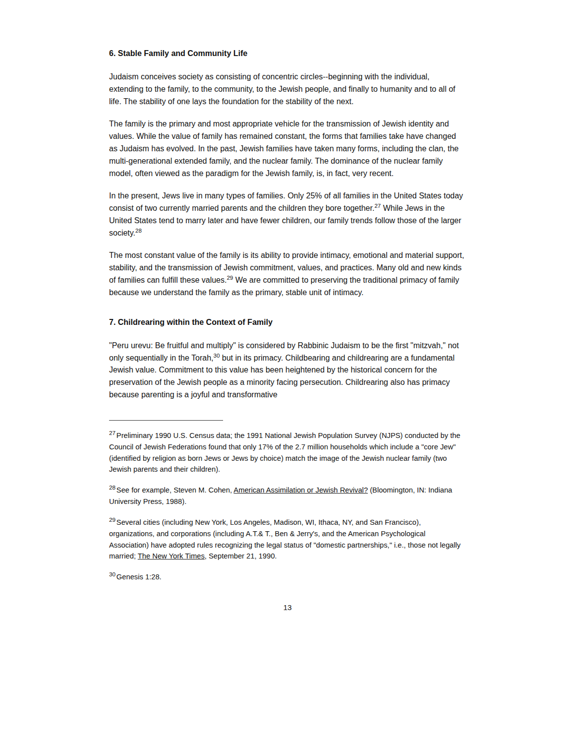6. Stable Family and Community Life
Judaism conceives society as consisting of concentric circles--beginning with the individual, extending to the family, to the community, to the Jewish people, and finally to humanity and to all of life. The stability of one lays the foundation for the stability of the next.
The family is the primary and most appropriate vehicle for the transmission of Jewish identity and values. While the value of family has remained constant, the forms that families take have changed as Judaism has evolved. In the past, Jewish families have taken many forms, including the clan, the multi-generational extended family, and the nuclear family. The dominance of the nuclear family model, often viewed as the paradigm for the Jewish family, is, in fact, very recent.
In the present, Jews live in many types of families. Only 25% of all families in the United States today consist of two currently married parents and the children they bore together.27 While Jews in the United States tend to marry later and have fewer children, our family trends follow those of the larger society.28
The most constant value of the family is its ability to provide intimacy, emotional and material support, stability, and the transmission of Jewish commitment, values, and practices. Many old and new kinds of families can fulfill these values.29 We are committed to preserving the traditional primacy of family because we understand the family as the primary, stable unit of intimacy.
7. Childrearing within the Context of Family
"Peru urevu: Be fruitful and multiply" is considered by Rabbinic Judaism to be the first "mitzvah," not only sequentially in the Torah,30 but in its primacy. Childbearing and childrearing are a fundamental Jewish value. Commitment to this value has been heightened by the historical concern for the preservation of the Jewish people as a minority facing persecution. Childrearing also has primacy because parenting is a joyful and transformative
27 Preliminary 1990 U.S. Census data; the 1991 National Jewish Population Survey (NJPS) conducted by the Council of Jewish Federations found that only 17% of the 2.7 million households which include a "core Jew" (identified by religion as born Jews or Jews by choice) match the image of the Jewish nuclear family (two Jewish parents and their children).
28 See for example, Steven M. Cohen, American Assimilation or Jewish Revival? (Bloomington, IN: Indiana University Press, 1988).
29 Several cities (including New York, Los Angeles, Madison, WI, Ithaca, NY, and San Francisco), organizations, and corporations (including A.T.& T., Ben & Jerry's, and the American Psychological Association) have adopted rules recognizing the legal status of "domestic partnerships," i.e., those not legally married; The New York Times, September 21, 1990.
30 Genesis 1:28.
13